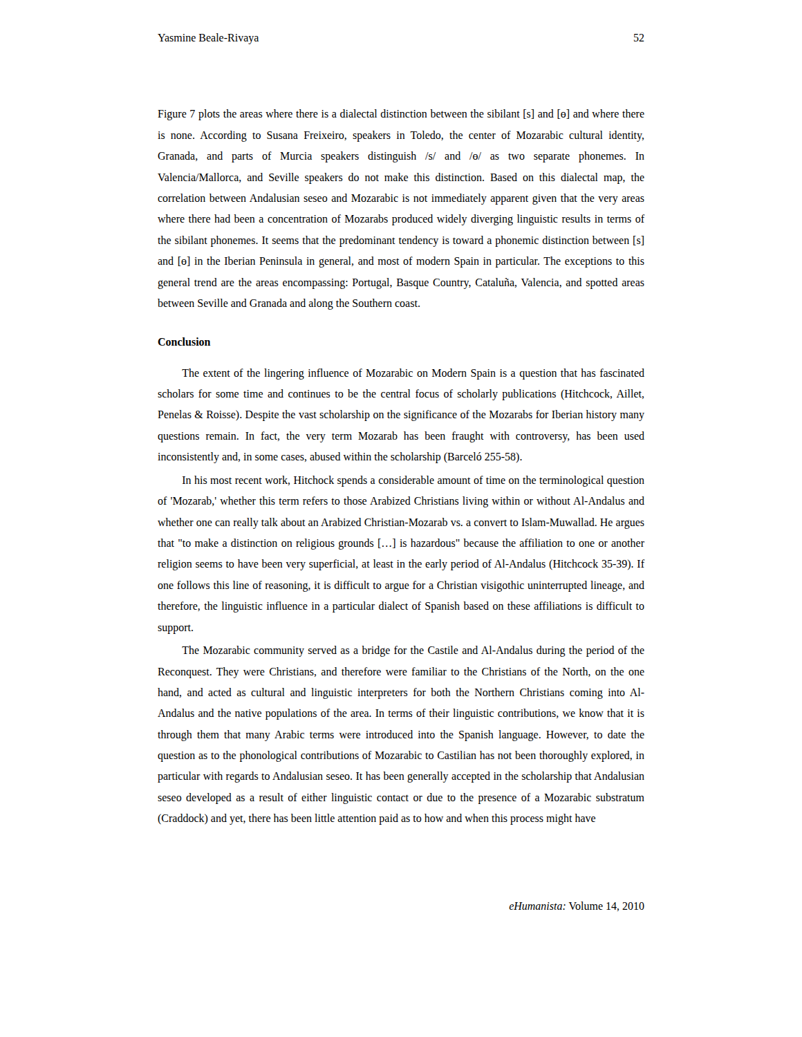Yasmine Beale-Rivaya
52
Figure 7 plots the areas where there is a dialectal distinction between the sibilant [s] and [ɵ] and where there is none. According to Susana Freixeiro, speakers in Toledo, the center of Mozarabic cultural identity, Granada, and parts of Murcia speakers distinguish /s/ and /ɵ/ as two separate phonemes. In Valencia/Mallorca, and Seville speakers do not make this distinction. Based on this dialectal map, the correlation between Andalusian seseo and Mozarabic is not immediately apparent given that the very areas where there had been a concentration of Mozarabs produced widely diverging linguistic results in terms of the sibilant phonemes. It seems that the predominant tendency is toward a phonemic distinction between [s] and [ɵ] in the Iberian Peninsula in general, and most of modern Spain in particular. The exceptions to this general trend are the areas encompassing: Portugal, Basque Country, Cataluña, Valencia, and spotted areas between Seville and Granada and along the Southern coast.
Conclusion
The extent of the lingering influence of Mozarabic on Modern Spain is a question that has fascinated scholars for some time and continues to be the central focus of scholarly publications (Hitchcock, Aillet, Penelas & Roisse). Despite the vast scholarship on the significance of the Mozarabs for Iberian history many questions remain. In fact, the very term Mozarab has been fraught with controversy, has been used inconsistently and, in some cases, abused within the scholarship (Barceló 255-58).
In his most recent work, Hitchock spends a considerable amount of time on the terminological question of 'Mozarab,' whether this term refers to those Arabized Christians living within or without Al-Andalus and whether one can really talk about an Arabized Christian-Mozarab vs. a convert to Islam-Muwallad. He argues that "to make a distinction on religious grounds […] is hazardous" because the affiliation to one or another religion seems to have been very superficial, at least in the early period of Al-Andalus (Hitchcock 35-39). If one follows this line of reasoning, it is difficult to argue for a Christian visigothic uninterrupted lineage, and therefore, the linguistic influence in a particular dialect of Spanish based on these affiliations is difficult to support.
The Mozarabic community served as a bridge for the Castile and Al-Andalus during the period of the Reconquest. They were Christians, and therefore were familiar to the Christians of the North, on the one hand, and acted as cultural and linguistic interpreters for both the Northern Christians coming into Al-Andalus and the native populations of the area. In terms of their linguistic contributions, we know that it is through them that many Arabic terms were introduced into the Spanish language. However, to date the question as to the phonological contributions of Mozarabic to Castilian has not been thoroughly explored, in particular with regards to Andalusian seseo. It has been generally accepted in the scholarship that Andalusian seseo developed as a result of either linguistic contact or due to the presence of a Mozarabic substratum (Craddock) and yet, there has been little attention paid as to how and when this process might have
eHumanista: Volume 14, 2010